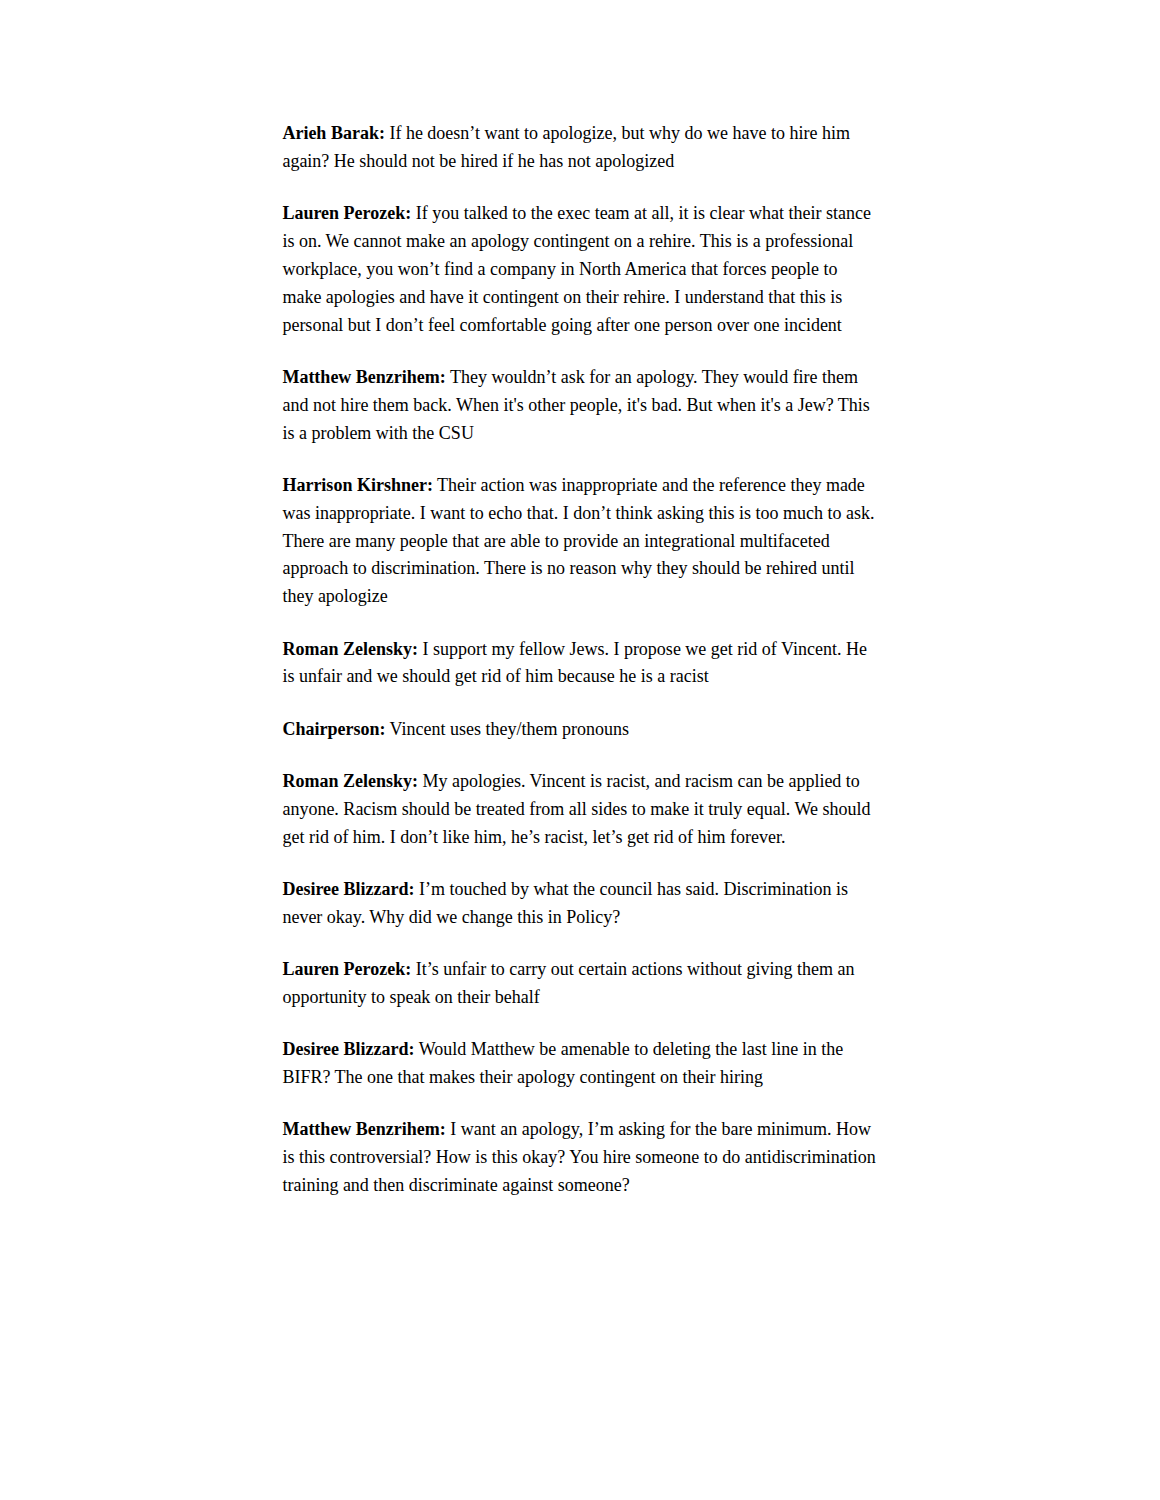Arieh Barak: If he doesn’t want to apologize, but why do we have to hire him again? He should not be hired if he has not apologized
Lauren Perozek: If you talked to the exec team at all, it is clear what their stance is on. We cannot make an apology contingent on a rehire. This is a professional workplace, you won’t find a company in North America that forces people to make apologies and have it contingent on their rehire. I understand that this is personal but I don’t feel comfortable going after one person over one incident
Matthew Benzrihem: They wouldn’t ask for an apology. They would fire them and not hire them back. When it's other people, it's bad. But when it's a Jew? This is a problem with the CSU
Harrison Kirshner: Their action was inappropriate and the reference they made was inappropriate. I want to echo that. I don’t think asking this is too much to ask. There are many people that are able to provide an integrational multifaceted approach to discrimination. There is no reason why they should be rehired until they apologize
Roman Zelensky: I support my fellow Jews. I propose we get rid of Vincent. He is unfair and we should get rid of him because he is a racist
Chairperson: Vincent uses they/them pronouns
Roman Zelensky: My apologies. Vincent is racist, and racism can be applied to anyone. Racism should be treated from all sides to make it truly equal. We should get rid of him. I don’t like him, he’s racist, let’s get rid of him forever.
Desiree Blizzard: I’m touched by what the council has said. Discrimination is never okay. Why did we change this in Policy?
Lauren Perozek: It’s unfair to carry out certain actions without giving them an opportunity to speak on their behalf
Desiree Blizzard: Would Matthew be amenable to deleting the last line in the BIFR? The one that makes their apology contingent on their hiring
Matthew Benzrihem: I want an apology, I’m asking for the bare minimum. How is this controversial? How is this okay? You hire someone to do antidiscrimination training and then discriminate against someone?